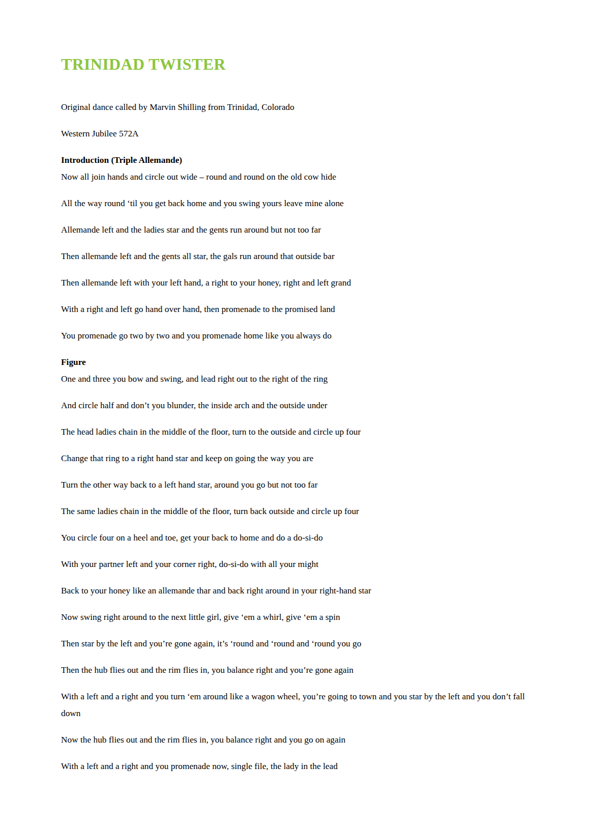TRINIDAD TWISTER
Original dance called by Marvin Shilling from Trinidad, Colorado
Western Jubilee 572A
Introduction (Triple Allemande)
Now all join hands and circle out wide – round and round on the old cow hide
All the way round ‘til you get back home and you swing yours leave mine alone
Allemande left and the ladies star and the gents run around but not too far
Then allemande left and the gents all star, the gals run around that outside bar
Then allemande left with your left hand, a right to your honey, right and left grand
With a right and left go hand over hand, then promenade to the promised land
You promenade go two by two and you promenade home like you always do
Figure
One and three you bow and swing, and lead right out to the right of the ring
And circle half and don’t you blunder, the inside arch and the outside under
The head ladies chain in the middle of the floor, turn to the outside and circle up four
Change that ring to a right hand star and keep on going the way you are
Turn the other way back to a left hand star, around you go but not too far
The same ladies chain in the middle of the floor, turn back outside and circle up four
You circle four on a heel and toe, get your back to home and do a do-si-do
With your partner left and your corner right, do-si-do with all your might
Back to your honey like an allemande thar and back right around in your right-hand star
Now swing right around to the next little girl, give ‘em a whirl, give ‘em a spin
Then star by the left and you’re gone again, it’s ‘round and ‘round and ‘round you go
Then the hub flies out and the rim flies in, you balance right and you’re gone again
With a left and a right and you turn ‘em around like a wagon wheel, you’re going to town and you star by the left and you don’t fall down
Now the hub flies out and the rim flies in, you balance right and you go on again
With a left and a right and you promenade now, single file, the lady in the lead